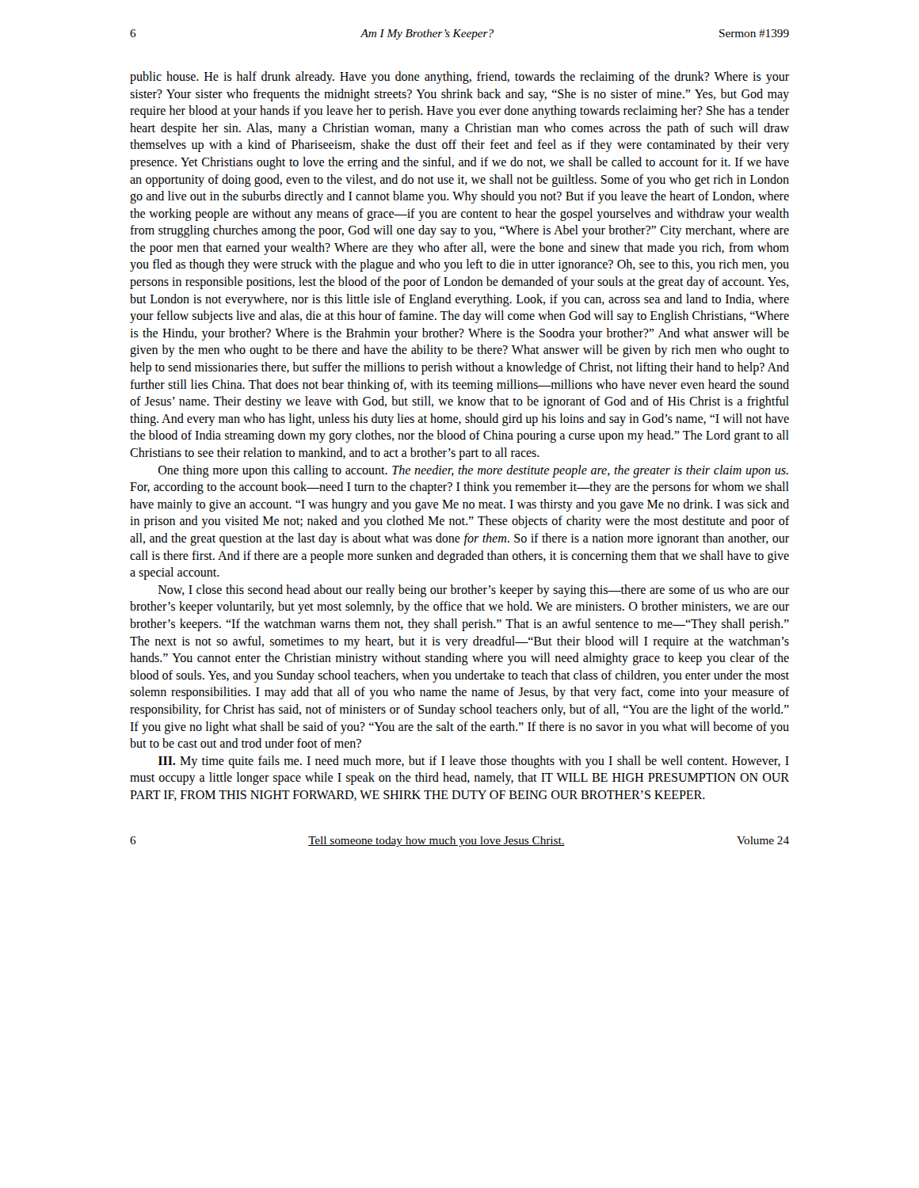6 Am I My Brother’s Keeper? Sermon #1399
public house. He is half drunk already. Have you done anything, friend, towards the reclaiming of the drunk? Where is your sister? Your sister who frequents the midnight streets? You shrink back and say, “She is no sister of mine.” Yes, but God may require her blood at your hands if you leave her to perish. Have you ever done anything towards reclaiming her? She has a tender heart despite her sin. Alas, many a Christian woman, many a Christian man who comes across the path of such will draw themselves up with a kind of Phariseeism, shake the dust off their feet and feel as if they were contaminated by their very presence. Yet Christians ought to love the erring and the sinful, and if we do not, we shall be called to account for it. If we have an opportunity of doing good, even to the vilest, and do not use it, we shall not be guiltless. Some of you who get rich in London go and live out in the suburbs directly and I cannot blame you. Why should you not? But if you leave the heart of London, where the working people are without any means of grace—if you are content to hear the gospel yourselves and withdraw your wealth from struggling churches among the poor, God will one day say to you, “Where is Abel your brother?” City merchant, where are the poor men that earned your wealth? Where are they who after all, were the bone and sinew that made you rich, from whom you fled as though they were struck with the plague and who you left to die in utter ignorance? Oh, see to this, you rich men, you persons in responsible positions, lest the blood of the poor of London be demanded of your souls at the great day of account. Yes, but London is not everywhere, nor is this little isle of England everything. Look, if you can, across sea and land to India, where your fellow subjects live and alas, die at this hour of famine. The day will come when God will say to English Christians, “Where is the Hindu, your brother? Where is the Brahmin your brother? Where is the Soodra your brother?” And what answer will be given by the men who ought to be there and have the ability to be there? What answer will be given by rich men who ought to help to send missionaries there, but suffer the millions to perish without a knowledge of Christ, not lifting their hand to help? And further still lies China. That does not bear thinking of, with its teeming millions—millions who have never even heard the sound of Jesus’ name. Their destiny we leave with God, but still, we know that to be ignorant of God and of His Christ is a frightful thing. And every man who has light, unless his duty lies at home, should gird up his loins and say in God’s name, “I will not have the blood of India streaming down my gory clothes, nor the blood of China pouring a curse upon my head.” The Lord grant to all Christians to see their relation to mankind, and to act a brother’s part to all races.
One thing more upon this calling to account. The needier, the more destitute people are, the greater is their claim upon us. For, according to the account book—need I turn to the chapter? I think you remember it—they are the persons for whom we shall have mainly to give an account. “I was hungry and you gave Me no meat. I was thirsty and you gave Me no drink. I was sick and in prison and you visited Me not; naked and you clothed Me not.” These objects of charity were the most destitute and poor of all, and the great question at the last day is about what was done for them. So if there is a nation more ignorant than another, our call is there first. And if there are a people more sunken and degraded than others, it is concerning them that we shall have to give a special account.
Now, I close this second head about our really being our brother’s keeper by saying this—there are some of us who are our brother’s keeper voluntarily, but yet most solemnly, by the office that we hold. We are ministers. O brother ministers, we are our brother’s keepers. “If the watchman warns them not, they shall perish.” That is an awful sentence to me—“They shall perish.” The next is not so awful, sometimes to my heart, but it is very dreadful—“But their blood will I require at the watchman’s hands.” You cannot enter the Christian ministry without standing where you will need almighty grace to keep you clear of the blood of souls. Yes, and you Sunday school teachers, when you undertake to teach that class of children, you enter under the most solemn responsibilities. I may add that all of you who name the name of Jesus, by that very fact, come into your measure of responsibility, for Christ has said, not of ministers or of Sunday school teachers only, but of all, “You are the light of the world.” If you give no light what shall be said of you? “You are the salt of the earth.” If there is no savor in you what will become of you but to be cast out and trod under foot of men?
III. My time quite fails me. I need much more, but if I leave those thoughts with you I shall be well content. However, I must occupy a little longer space while I speak on the third head, namely, that IT WILL BE HIGH PRESUMPTION ON OUR PART IF, FROM THIS NIGHT FORWARD, WE SHIRK THE DUTY OF BEING OUR BROTHER’S KEEPER.
6 Tell someone today how much you love Jesus Christ. Volume 24